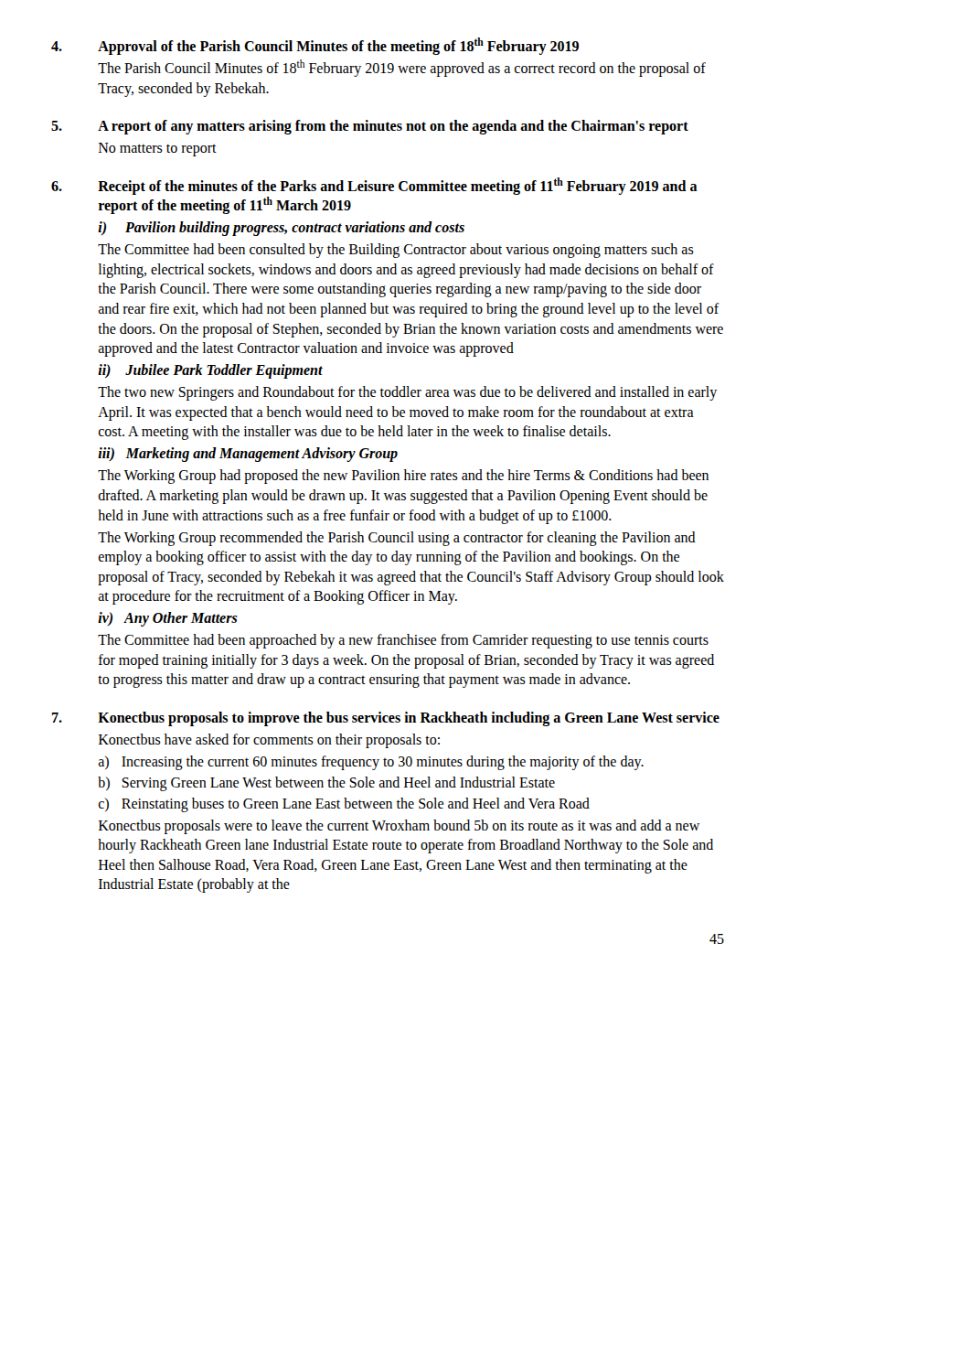4.
Approval of the Parish Council Minutes of the meeting of 18th February 2019
The Parish Council Minutes of 18th February 2019 were approved as a correct record on the proposal of Tracy, seconded by Rebekah.
5.
A report of any matters arising from the minutes not on the agenda and the Chairman's report
No matters to report
6.
Receipt of the minutes of the Parks and Leisure Committee meeting of 11th February 2019 and a report of the meeting of 11th March 2019
i) Pavilion building progress, contract variations and costs
The Committee had been consulted by the Building Contractor about various ongoing matters such as lighting, electrical sockets, windows and doors and as agreed previously had made decisions on behalf of the Parish Council. There were some outstanding queries regarding a new ramp/paving to the side door and rear fire exit, which had not been planned but was required to bring the ground level up to the level of the doors. On the proposal of Stephen, seconded by Brian the known variation costs and amendments were approved and the latest Contractor valuation and invoice was approved
ii) Jubilee Park Toddler Equipment
The two new Springers and Roundabout for the toddler area was due to be delivered and installed in early April. It was expected that a bench would need to be moved to make room for the roundabout at extra cost. A meeting with the installer was due to be held later in the week to finalise details.
iii) Marketing and Management Advisory Group
The Working Group had proposed the new Pavilion hire rates and the hire Terms & Conditions had been drafted. A marketing plan would be drawn up. It was suggested that a Pavilion Opening Event should be held in June with attractions such as a free funfair or food with a budget of up to £1000.
The Working Group recommended the Parish Council using a contractor for cleaning the Pavilion and employ a booking officer to assist with the day to day running of the Pavilion and bookings. On the proposal of Tracy, seconded by Rebekah it was agreed that the Council's Staff Advisory Group should look at procedure for the recruitment of a Booking Officer in May.
iv) Any Other Matters
The Committee had been approached by a new franchisee from Camrider requesting to use tennis courts for moped training initially for 3 days a week. On the proposal of Brian, seconded by Tracy it was agreed to progress this matter and draw up a contract ensuring that payment was made in advance.
7.
Konectbus proposals to improve the bus services in Rackheath including a Green Lane West service
Konectbus have asked for comments on their proposals to:
a) Increasing the current 60 minutes frequency to 30 minutes during the majority of the day.
b) Serving Green Lane West between the Sole and Heel and Industrial Estate
c) Reinstating buses to Green Lane East between the Sole and Heel and Vera Road
Konectbus proposals were to leave the current Wroxham bound 5b on its route as it was and add a new hourly Rackheath Green lane Industrial Estate route to operate from Broadland Northway to the Sole and Heel then Salhouse Road, Vera Road, Green Lane East, Green Lane West and then terminating at the Industrial Estate (probably at the
45